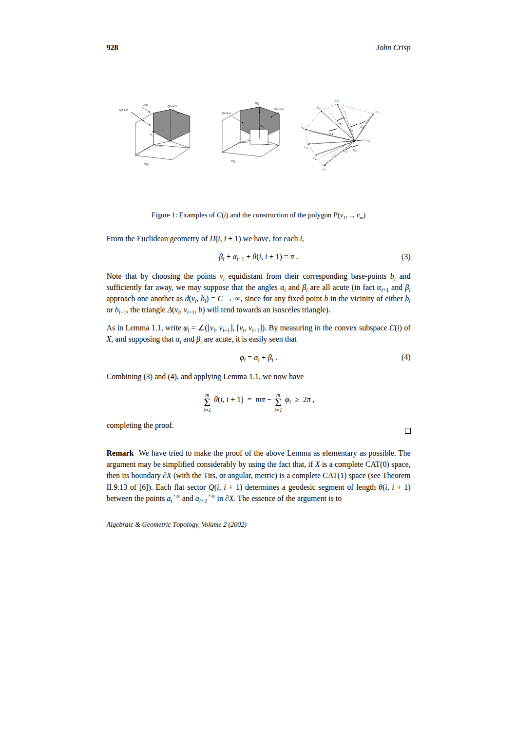928 John Crisp
A(i) Q(i-1,i) Q(i,i+1) b i C(i) B(i) Q(i-1,i) Q(i,i+1) b i C(i) v1 v2 v3 v4 v5 v6 v7 b1 b2 b3 b4 b5 b6 b7
Figure 1: Examples of C(i) and the construction of the polygon P(v1, .., vm)
From the Euclidean geometry of Π(i, i + 1) we have, for each i,
βi + αi+1 + θ(i, i + 1) = π . (3)
Note that by choosing the points vi equidistant from their corresponding base‑points bi and sufficiently far away, we may suppose that the angles αi and βi are all acute (in fact αi+1 and βi approach one another as d(vi, bi) = C → ∞, since for any fixed point b in the vicinity of either bi or bi+1, the triangle Δ(vi, vi+1, b) will tend towards an isosceles triangle).
As in Lemma 1.1, write φi = ∠([vi, vi−1], [vi, vi+1]). By measuring in the convex subspace C(i) of X, and supposing that αi and βi are acute, it is easily seen that
φi = αi + βi . (4)
Combining (3) and (4), and applying Lemma 1.1, we now have
Σmi=1 θ(i, i + 1) = mπ − Σmi=1 φi ≥ 2π ,
completing the proof.
Remark We have tried to make the proof of the above Lemma as elementary as possible. The argument may be simplified considerably by using the fact that, if X is a complete CAT(0) space, then its boundary ∂X (with the Tits, or angular, metric) is a complete CAT(1) space (see Theorem II.9.13 of [6]). Each flat sector Q(i, i + 1) determines a geodesic segment of length θ(i, i + 1) between the points ai+∞ and ai+1+∞ in ∂X. The essence of the argument is to
Algebraic & Geometric Topology, Volume 2 (2002)